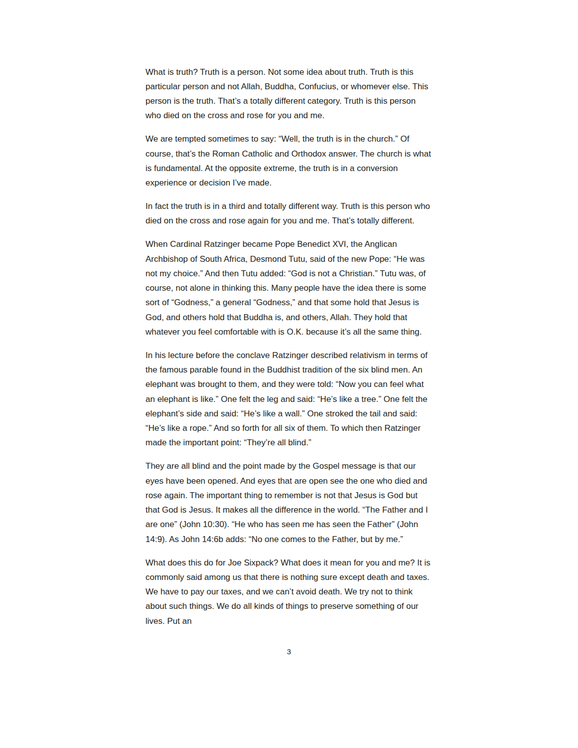What is truth? Truth is a person. Not some idea about truth. Truth is this particular person and not Allah, Buddha, Confucius, or whomever else. This person is the truth. That’s a totally different category. Truth is this person who died on the cross and rose for you and me.
We are tempted sometimes to say: “Well, the truth is in the church.” Of course, that’s the Roman Catholic and Orthodox answer. The church is what is fundamental. At the opposite extreme, the truth is in a conversion experience or decision I’ve made.
In fact the truth is in a third and totally different way. Truth is this person who died on the cross and rose again for you and me. That’s totally different.
When Cardinal Ratzinger became Pope Benedict XVI, the Anglican Archbishop of South Africa, Desmond Tutu, said of the new Pope: “He was not my choice.” And then Tutu added: “God is not a Christian.” Tutu was, of course, not alone in thinking this. Many people have the idea there is some sort of “Godness,” a general “Godness,” and that some hold that Jesus is God, and others hold that Buddha is, and others, Allah. They hold that whatever you feel comfortable with is O.K. because it’s all the same thing.
In his lecture before the conclave Ratzinger described relativism in terms of the famous parable found in the Buddhist tradition of the six blind men. An elephant was brought to them, and they were told: “Now you can feel what an elephant is like.” One felt the leg and said: “He’s like a tree.” One felt the elephant’s side and said: “He’s like a wall.” One stroked the tail and said: “He’s like a rope.” And so forth for all six of them. To which then Ratzinger made the important point: “They’re all blind.”
They are all blind and the point made by the Gospel message is that our eyes have been opened. And eyes that are open see the one who died and rose again. The important thing to remember is not that Jesus is God but that God is Jesus. It makes all the difference in the world. “The Father and I are one” (John 10:30). “He who has seen me has seen the Father” (John 14:9). As John 14:6b adds: “No one comes to the Father, but by me.”
What does this do for Joe Sixpack? What does it mean for you and me? It is commonly said among us that there is nothing sure except death and taxes. We have to pay our taxes, and we can’t avoid death. We try not to think about such things. We do all kinds of things to preserve something of our lives. Put an
3